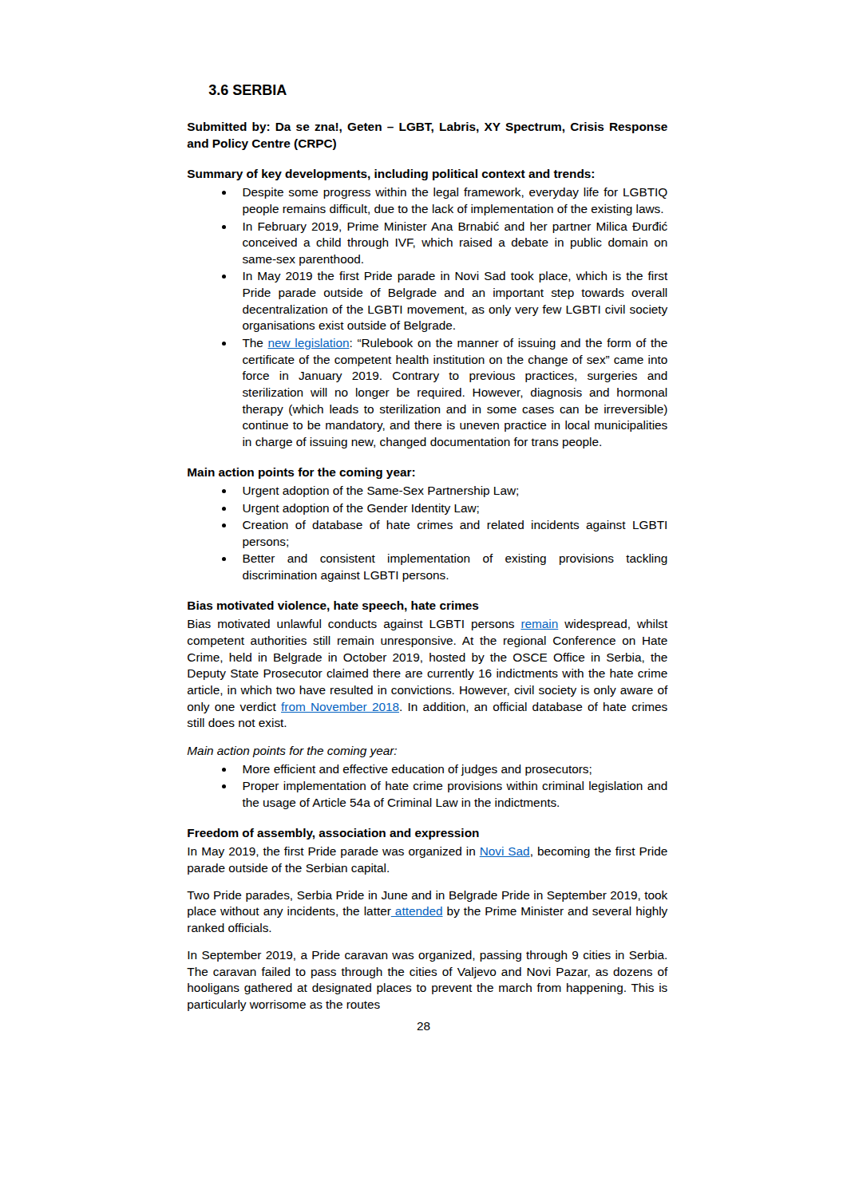3.6 SERBIA
Submitted by: Da se zna!, Geten – LGBT, Labris, XY Spectrum, Crisis Response and Policy Centre (CRPC)
Summary of key developments, including political context and trends:
Despite some progress within the legal framework, everyday life for LGBTIQ people remains difficult, due to the lack of implementation of the existing laws.
In February 2019, Prime Minister Ana Brnabić and her partner Milica Đurđić conceived a child through IVF, which raised a debate in public domain on same-sex parenthood.
In May 2019 the first Pride parade in Novi Sad took place, which is the first Pride parade outside of Belgrade and an important step towards overall decentralization of the LGBTI movement, as only very few LGBTI civil society organisations exist outside of Belgrade.
The new legislation: “Rulebook on the manner of issuing and the form of the certificate of the competent health institution on the change of sex” came into force in January 2019. Contrary to previous practices, surgeries and sterilization will no longer be required. However, diagnosis and hormonal therapy (which leads to sterilization and in some cases can be irreversible) continue to be mandatory, and there is uneven practice in local municipalities in charge of issuing new, changed documentation for trans people.
Main action points for the coming year:
Urgent adoption of the Same-Sex Partnership Law;
Urgent adoption of the Gender Identity Law;
Creation of database of hate crimes and related incidents against LGBTI persons;
Better and consistent implementation of existing provisions tackling discrimination against LGBTI persons.
Bias motivated violence, hate speech, hate crimes
Bias motivated unlawful conducts against LGBTI persons remain widespread, whilst competent authorities still remain unresponsive. At the regional Conference on Hate Crime, held in Belgrade in October 2019, hosted by the OSCE Office in Serbia, the Deputy State Prosecutor claimed there are currently 16 indictments with the hate crime article, in which two have resulted in convictions. However, civil society is only aware of only one verdict from November 2018. In addition, an official database of hate crimes still does not exist.
Main action points for the coming year:
More efficient and effective education of judges and prosecutors;
Proper implementation of hate crime provisions within criminal legislation and the usage of Article 54a of Criminal Law in the indictments.
Freedom of assembly, association and expression
In May 2019, the first Pride parade was organized in Novi Sad, becoming the first Pride parade outside of the Serbian capital.
Two Pride parades, Serbia Pride in June and in Belgrade Pride in September 2019, took place without any incidents, the latter attended by the Prime Minister and several highly ranked officials.
In September 2019, a Pride caravan was organized, passing through 9 cities in Serbia. The caravan failed to pass through the cities of Valjevo and Novi Pazar, as dozens of hooligans gathered at designated places to prevent the march from happening. This is particularly worrisome as the routes
28